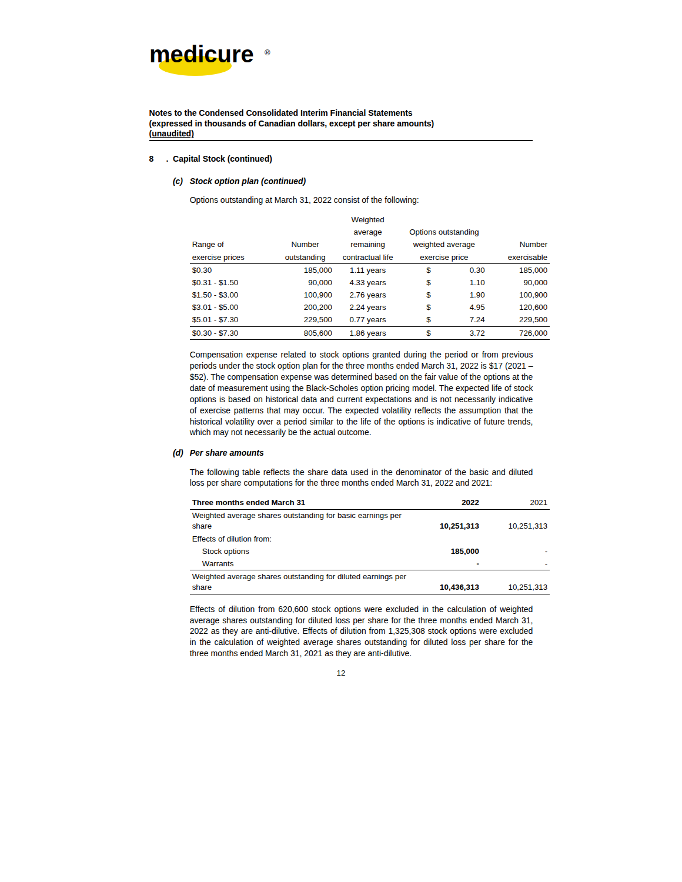medicure ®
Notes to the Condensed Consolidated Interim Financial Statements
(expressed in thousands of Canadian dollars, except per share amounts)
(unaudited)
8. Capital Stock (continued)
(c) Stock option plan (continued)
Options outstanding at March 31, 2022 consist of the following:
| | | Weighted | | |
| --- | --- | --- | --- | --- |
| | | average | Options outstanding | |
| Range of | Number | remaining | weighted average | Number |
| exercise prices | outstanding | contractual life | exercise price | exercisable |
| $0.30 | 185,000 | 1.11 years | $ | 0.30 | 185,000 |
| $0.31 - $1.50 | 90,000 | 4.33 years | $ | 1.10 | 90,000 |
| $1.50 - $3.00 | 100,900 | 2.76 years | $ | 1.90 | 100,900 |
| $3.01 - $5.00 | 200,200 | 2.24 years | $ | 4.95 | 120,600 |
| $5.01 - $7.30 | 229,500 | 0.77 years | $ | 7.24 | 229,500 |
| $0.30 - $7.30 | 805,600 | 1.86 years | $ | 3.72 | 726,000 |
Compensation expense related to stock options granted during the period or from previous periods under the stock option plan for the three months ended March 31, 2022 is $17 (2021 – $52). The compensation expense was determined based on the fair value of the options at the date of measurement using the Black-Scholes option pricing model. The expected life of stock options is based on historical data and current expectations and is not necessarily indicative of exercise patterns that may occur. The expected volatility reflects the assumption that the historical volatility over a period similar to the life of the options is indicative of future trends, which may not necessarily be the actual outcome.
(d) Per share amounts
The following table reflects the share data used in the denominator of the basic and diluted loss per share computations for the three months ended March 31, 2022 and 2021:
| Three months ended March 31 | 2022 | 2021 |
| --- | --- | --- |
| Weighted average shares outstanding for basic earnings per share | 10,251,313 | 10,251,313 |
| Effects of dilution from: | | |
| Stock options | 185,000 | - |
| Warrants | - | - |
| Weighted average shares outstanding for diluted earnings per share | 10,436,313 | 10,251,313 |
Effects of dilution from 620,600 stock options were excluded in the calculation of weighted average shares outstanding for diluted loss per share for the three months ended March 31, 2022 as they are anti-dilutive. Effects of dilution from 1,325,308 stock options were excluded in the calculation of weighted average shares outstanding for diluted loss per share for the three months ended March 31, 2021 as they are anti-dilutive.
12